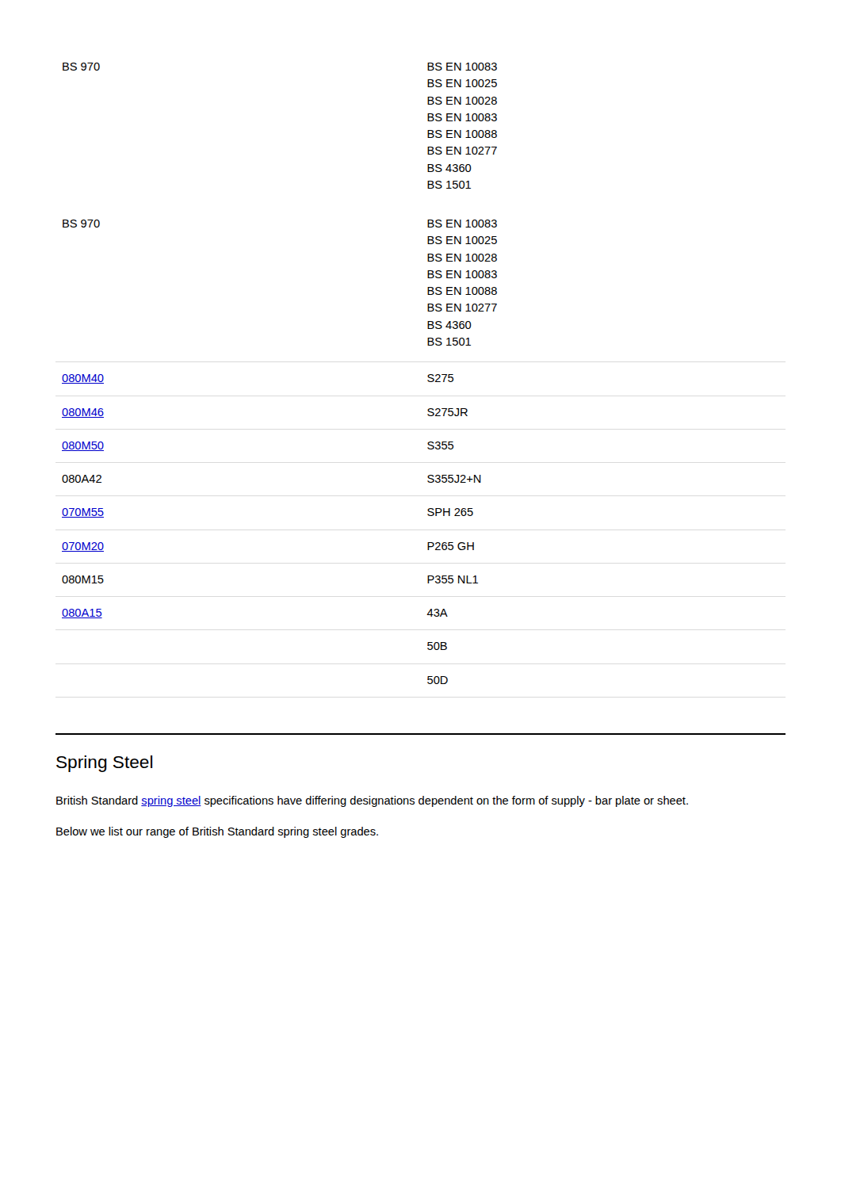| BS 970 | BS EN 10083 BS EN 10025 BS EN 10028 BS EN 10083 BS EN 10088 BS EN 10277 BS 4360 BS 1501 |
| BS 970 | BS EN 10083 BS EN 10025 BS EN 10028 BS EN 10083 BS EN 10088 BS EN 10277 BS 4360 BS 1501 |
| 080M40 | S275 |
| 080M46 | S275JR |
| 080M50 | S355 |
| 080A42 | S355J2+N |
| 070M55 | SPH 265 |
| 070M20 | P265 GH |
| 080M15 | P355 NL1 |
| 080A15 | 43A |
| | 50B |
| | 50D |
Spring Steel
British Standard spring steel specifications have differing designations dependent on the form of supply - bar plate or sheet.
Below we list our range of British Standard spring steel grades.